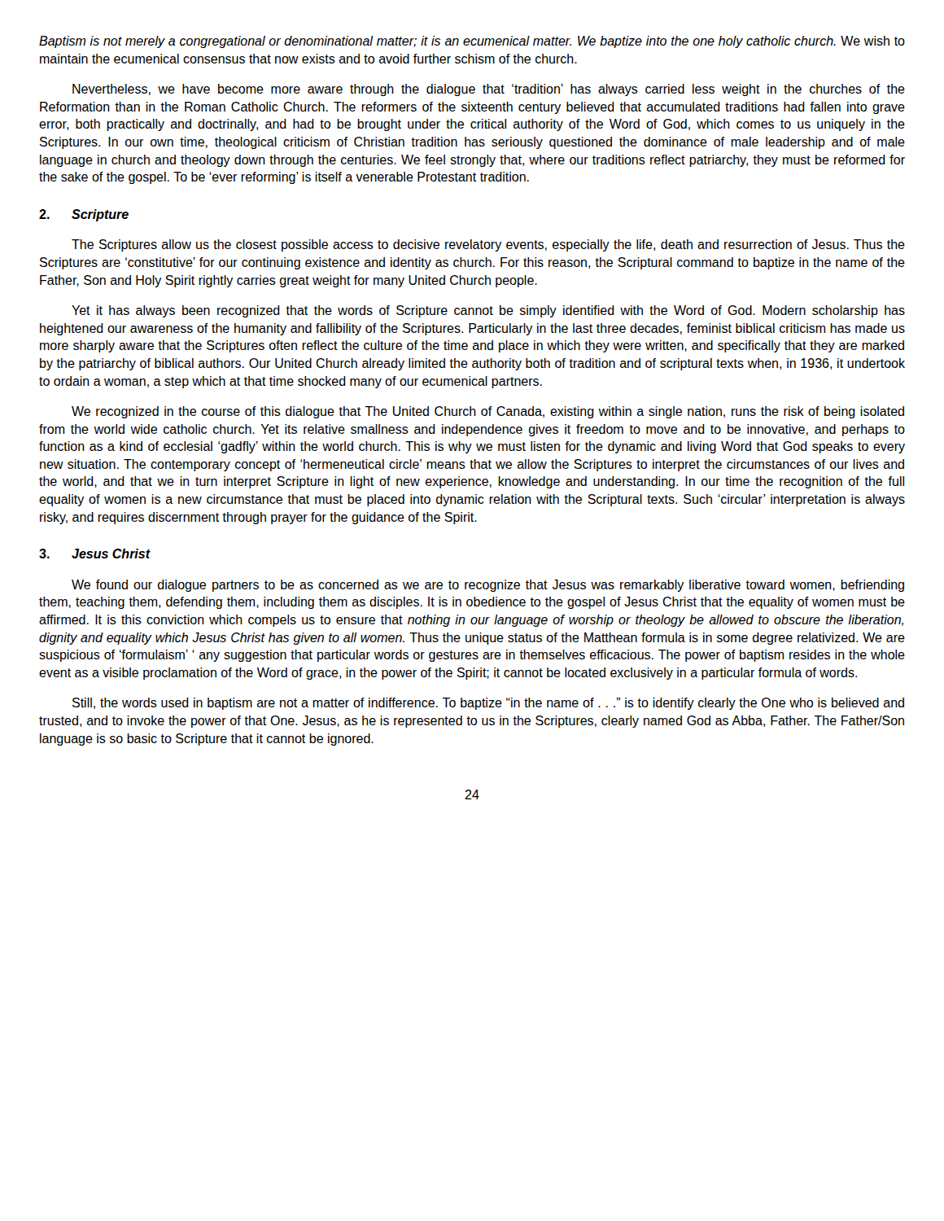Baptism is not merely a congregational or denominational matter; it is an ecumenical matter. We baptize into the one holy catholic church. We wish to maintain the ecumenical consensus that now exists and to avoid further schism of the church.
Nevertheless, we have become more aware through the dialogue that ‘tradition’ has always carried less weight in the churches of the Reformation than in the Roman Catholic Church. The reformers of the sixteenth century believed that accumulated traditions had fallen into grave error, both practically and doctrinally, and had to be brought under the critical authority of the Word of God, which comes to us uniquely in the Scriptures. In our own time, theological criticism of Christian tradition has seriously questioned the dominance of male leadership and of male language in church and theology down through the centuries. We feel strongly that, where our traditions reflect patriarchy, they must be reformed for the sake of the gospel. To be ‘ever reforming’ is itself a venerable Protestant tradition.
2. Scripture
The Scriptures allow us the closest possible access to decisive revelatory events, especially the life, death and resurrection of Jesus. Thus the Scriptures are ‘constitutive’ for our continuing existence and identity as church. For this reason, the Scriptural command to baptize in the name of the Father, Son and Holy Spirit rightly carries great weight for many United Church people.
Yet it has always been recognized that the words of Scripture cannot be simply identified with the Word of God. Modern scholarship has heightened our awareness of the humanity and fallibility of the Scriptures. Particularly in the last three decades, feminist biblical criticism has made us more sharply aware that the Scriptures often reflect the culture of the time and place in which they were written, and specifically that they are marked by the patriarchy of biblical authors. Our United Church already limited the authority both of tradition and of scriptural texts when, in 1936, it undertook to ordain a woman, a step which at that time shocked many of our ecumenical partners.
We recognized in the course of this dialogue that The United Church of Canada, existing within a single nation, runs the risk of being isolated from the world wide catholic church. Yet its relative smallness and independence gives it freedom to move and to be innovative, and perhaps to function as a kind of ecclesial ‘gadfly’ within the world church. This is why we must listen for the dynamic and living Word that God speaks to every new situation. The contemporary concept of ‘hermeneutical circle’ means that we allow the Scriptures to interpret the circumstances of our lives and the world, and that we in turn interpret Scripture in light of new experience, knowledge and understanding. In our time the recognition of the full equality of women is a new circumstance that must be placed into dynamic relation with the Scriptural texts. Such ‘circular’ interpretation is always risky, and requires discernment through prayer for the guidance of the Spirit.
3. Jesus Christ
We found our dialogue partners to be as concerned as we are to recognize that Jesus was remarkably liberative toward women, befriending them, teaching them, defending them, including them as disciples. It is in obedience to the gospel of Jesus Christ that the equality of women must be affirmed. It is this conviction which compels us to ensure that nothing in our language of worship or theology be allowed to obscure the liberation, dignity and equality which Jesus Christ has given to all women. Thus the unique status of the Matthean formula is in some degree relativized. We are suspicious of ‘formulaism’ ‘ any suggestion that particular words or gestures are in themselves efficacious. The power of baptism resides in the whole event as a visible proclamation of the Word of grace, in the power of the Spirit; it cannot be located exclusively in a particular formula of words.
Still, the words used in baptism are not a matter of indifference. To baptize “in the name of . . .” is to identify clearly the One who is believed and trusted, and to invoke the power of that One. Jesus, as he is represented to us in the Scriptures, clearly named God as Abba, Father. The Father/Son language is so basic to Scripture that it cannot be ignored.
24